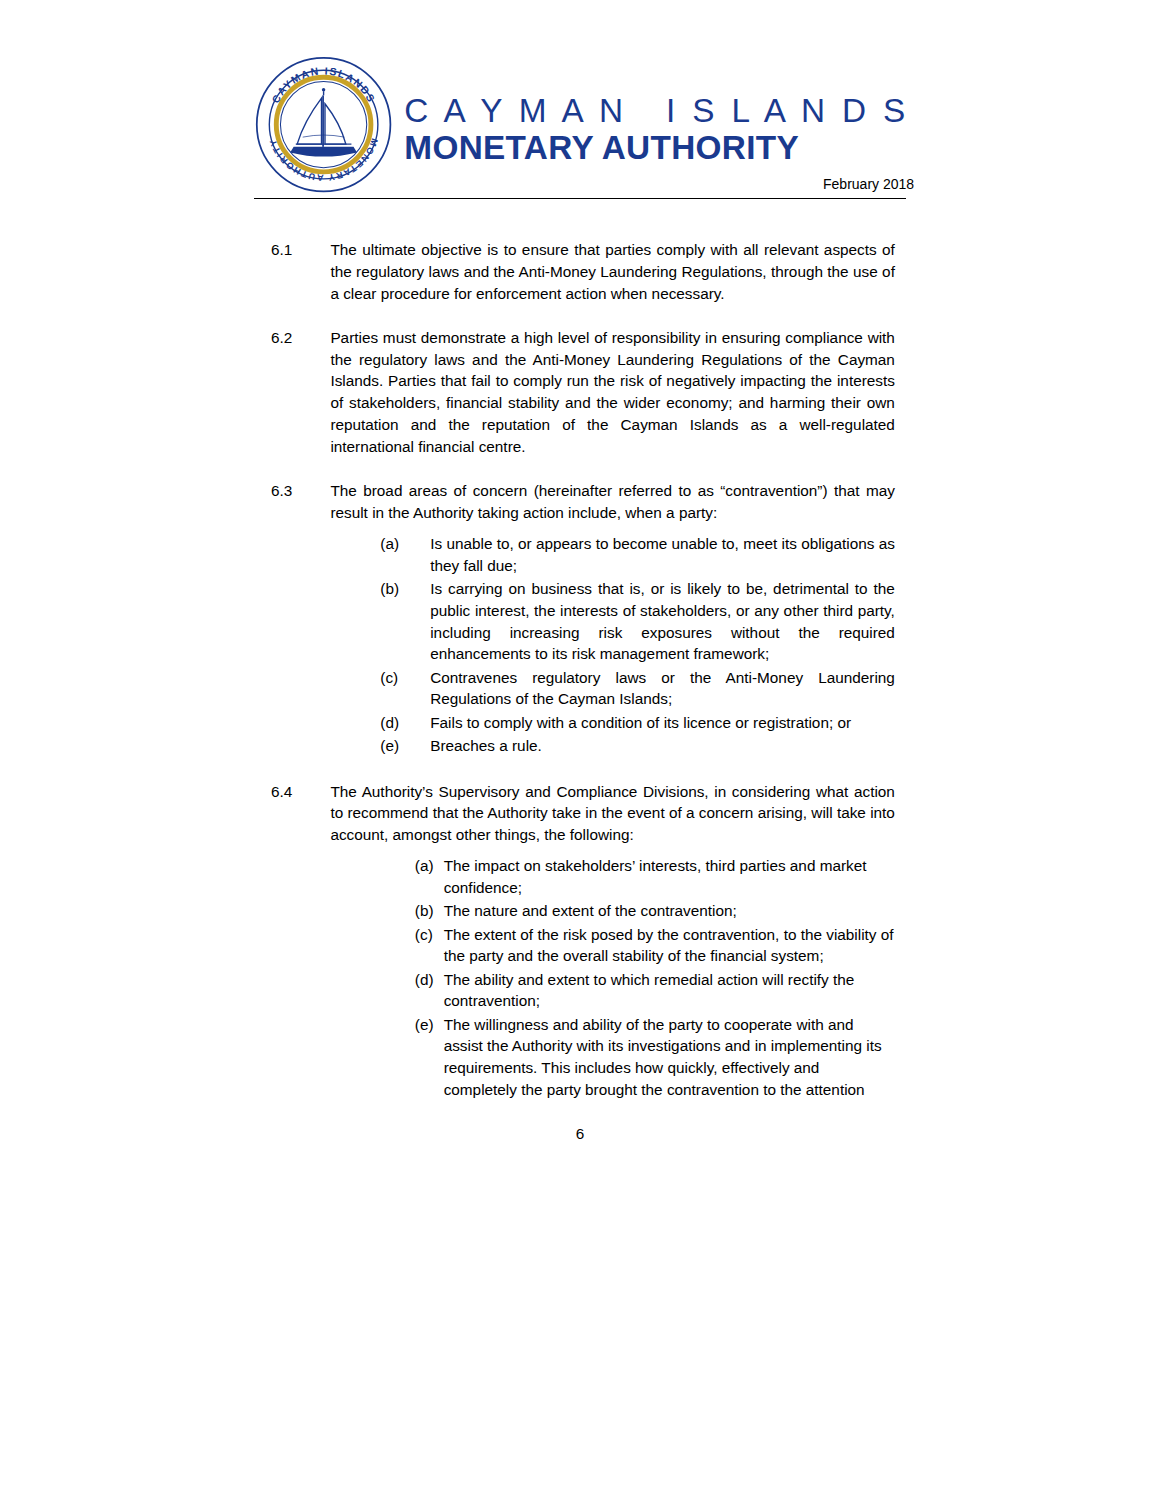CAYMAN ISLANDS MONETARY AUTHORITY
C A Y M A N I S L A N D S
MONETARY AUTHORITY
February 2018
6.1
The ultimate objective is to ensure that parties comply with all relevant aspects of the regulatory laws and the Anti-Money Laundering Regulations, through the use of a clear procedure for enforcement action when necessary.
6.2
Parties must demonstrate a high level of responsibility in ensuring compliance with the regulatory laws and the Anti-Money Laundering Regulations of the Cayman Islands. Parties that fail to comply run the risk of negatively impacting the interests of stakeholders, financial stability and the wider economy; and harming their own reputation and the reputation of the Cayman Islands as a well-regulated international financial centre.
6.3
The broad areas of concern (hereinafter referred to as “contravention”) that may result in the Authority taking action include, when a party:
(a)
Is unable to, or appears to become unable to, meet its obligations as they fall due;
(b)
Is carrying on business that is, or is likely to be, detrimental to the public interest, the interests of stakeholders, or any other third party, including increasing risk exposures without the required enhancements to its risk management framework;
(c)
Contravenes regulatory laws or the Anti-Money Laundering Regulations of the Cayman Islands;
(d)
Fails to comply with a condition of its licence or registration; or
(e)
Breaches a rule.
6.4
The Authority’s Supervisory and Compliance Divisions, in considering what action to recommend that the Authority take in the event of a concern arising, will take into account, amongst other things, the following:
(a)
The impact on stakeholders’ interests, third parties and market confidence;
(b)
The nature and extent of the contravention;
(c)
The extent of the risk posed by the contravention, to the viability of the party and the overall stability of the financial system;
(d)
The ability and extent to which remedial action will rectify the contravention;
(e)
The willingness and ability of the party to cooperate with and assist the Authority with its investigations and in implementing its requirements. This includes how quickly, effectively and completely the party brought the contravention to the attention
6